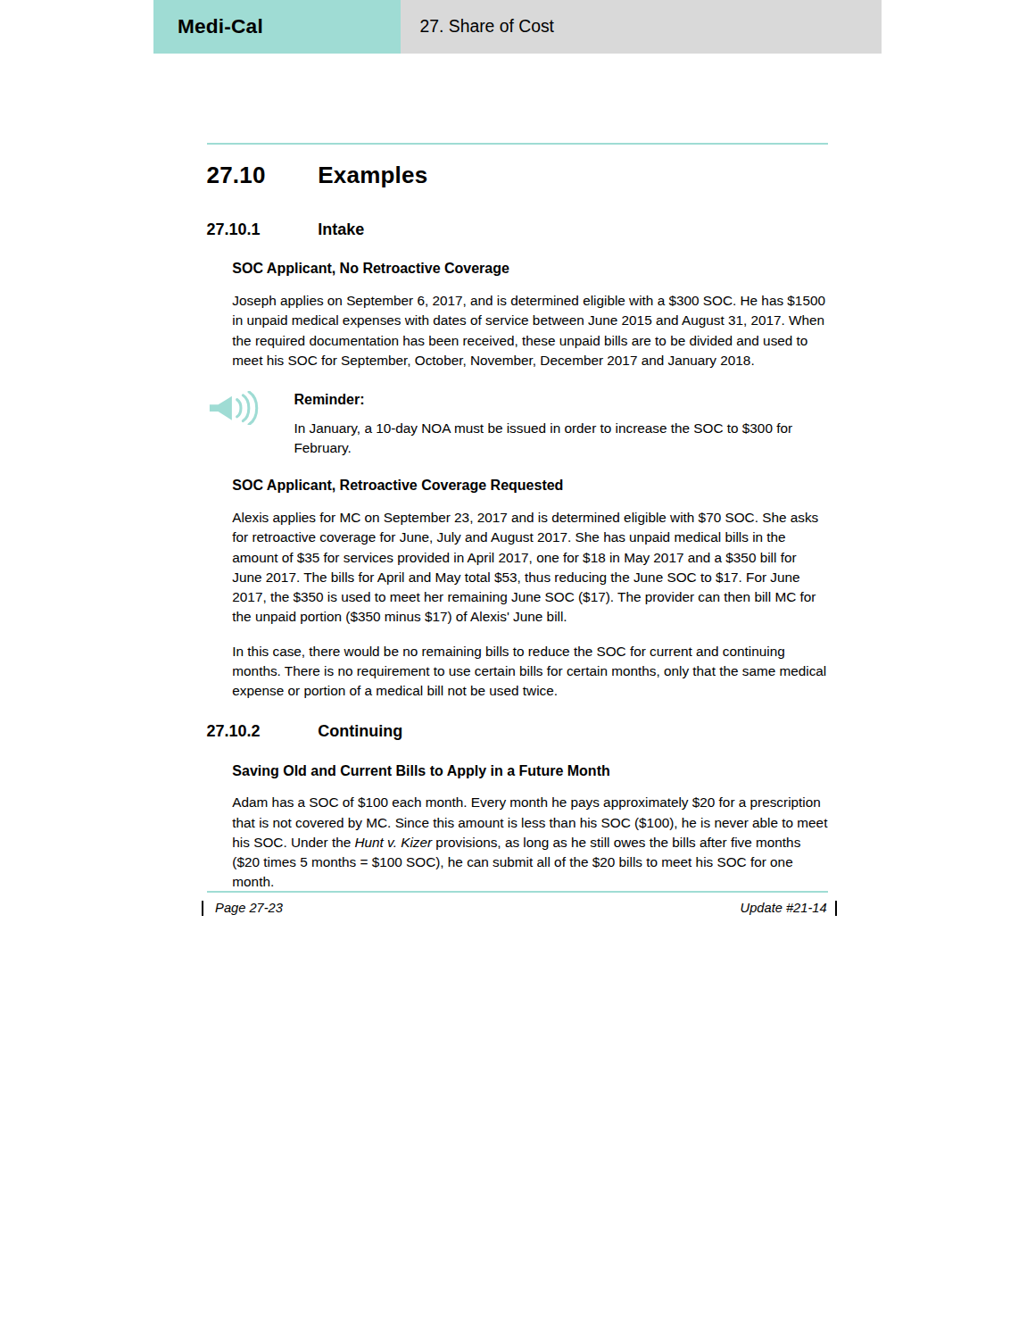Medi-Cal
27. Share of Cost
27.10 Examples
27.10.1 Intake
SOC Applicant, No Retroactive Coverage
Joseph applies on September 6, 2017, and is determined eligible with a $300 SOC. He has $1500 in unpaid medical expenses with dates of service between June 2015 and August 31, 2017. When the required documentation has been received, these unpaid bills are to be divided and used to meet his SOC for September, October, November, December 2017 and January 2018.
Reminder:
In January, a 10-day NOA must be issued in order to increase the SOC to $300 for February.
SOC Applicant, Retroactive Coverage Requested
Alexis applies for MC on September 23, 2017 and is determined eligible with $70 SOC. She asks for retroactive coverage for June, July and August 2017. She has unpaid medical bills in the amount of $35 for services provided in April 2017, one for $18 in May 2017 and a $350 bill for June 2017. The bills for April and May total $53, thus reducing the June SOC to $17. For June 2017, the $350 is used to meet her remaining June SOC ($17). The provider can then bill MC for the unpaid portion ($350 minus $17) of Alexis' June bill.
In this case, there would be no remaining bills to reduce the SOC for current and continuing months. There is no requirement to use certain bills for certain months, only that the same medical expense or portion of a medical bill not be used twice.
27.10.2 Continuing
Saving Old and Current Bills to Apply in a Future Month
Adam has a SOC of $100 each month. Every month he pays approximately $20 for a prescription that is not covered by MC. Since this amount is less than his SOC ($100), he is never able to meet his SOC. Under the Hunt v. Kizer provisions, as long as he still owes the bills after five months ($20 times 5 months = $100 SOC), he can submit all of the $20 bills to meet his SOC for one month.
Page 27-23
Update #21-14